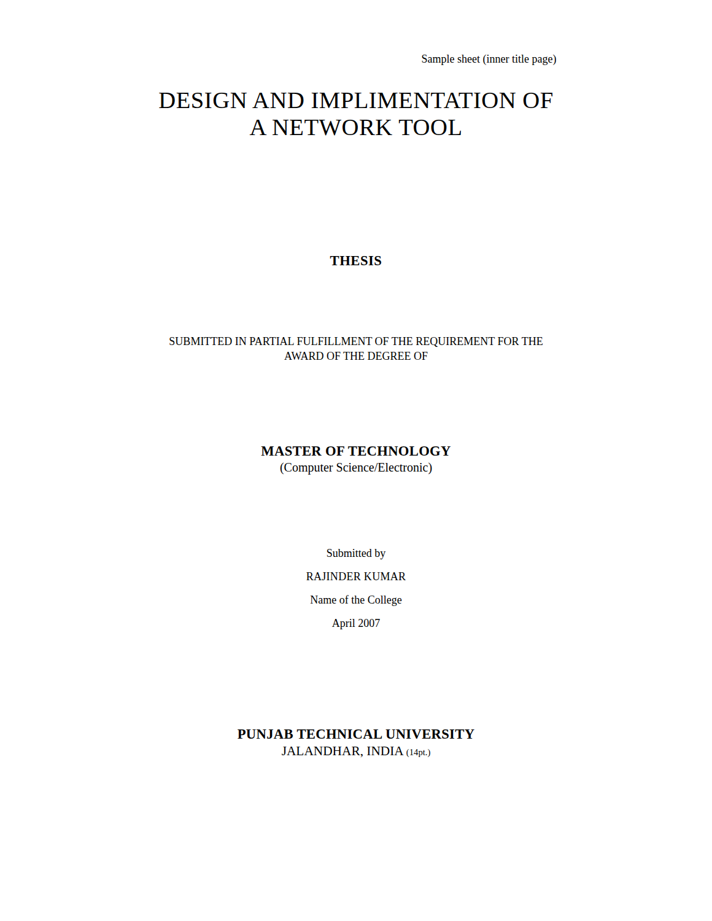Sample sheet (inner title page)
DESIGN AND IMPLIMENTATION OF A NETWORK TOOL
THESIS
SUBMITTED IN PARTIAL FULFILLMENT OF THE REQUIREMENT FOR THE AWARD OF THE DEGREE OF
MASTER OF TECHNOLOGY
(Computer Science/Electronic)
Submitted by
RAJINDER KUMAR
Name of the College
April 2007
PUNJAB TECHNICAL UNIVERSITY
JALANDHAR, INDIA (14pt.)